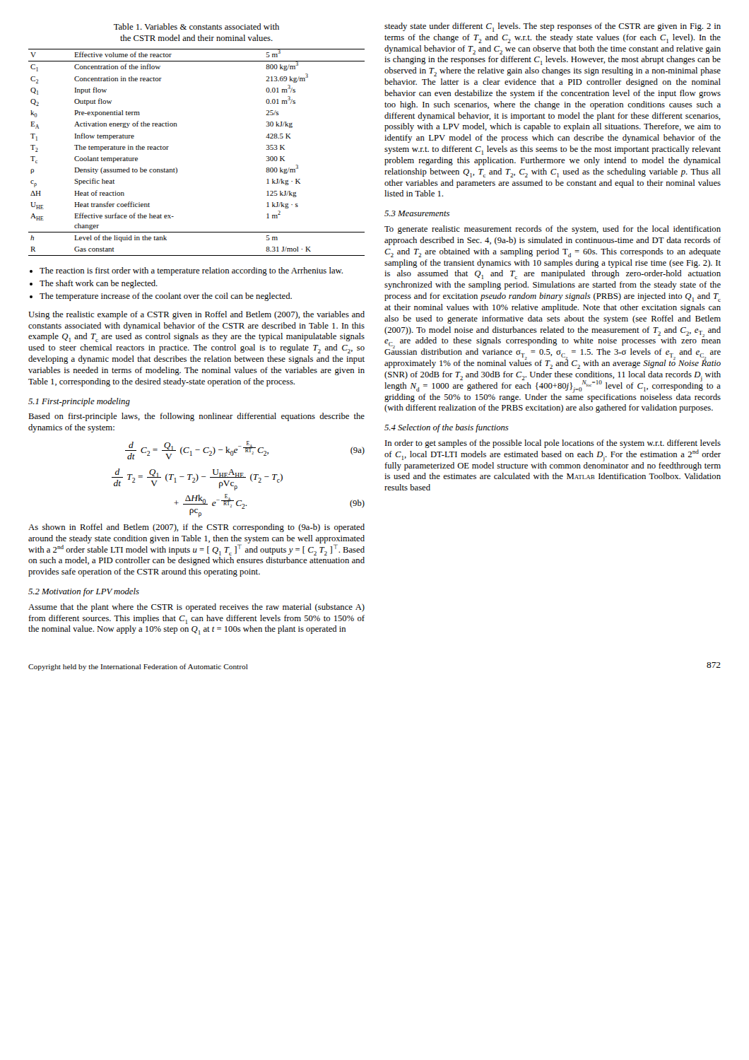Table 1. Variables & constants associated with
the CSTR model and their nominal values.
| V | Effective volume of the reactor | 5 m 3 |
| C 1 | Concentration of the inflow | 800 kg/m 3 |
| C 2 | Concentration in the reactor | 213.69 kg/m 3 |
| Q 1 | Input flow | 0.01 m 3 /s |
| Q 2 | Output flow | 0.01 m 3 /s |
| k 0 | Pre-exponential term | 25/s |
| E A | Activation energy of the reaction | 30 kJ/kg |
| T 1 | Inflow temperature | 428.5 K |
| T 2 | The temperature in the reactor | 353 K |
| T c | Coolant temperature | 300 K |
| ρ | Density (assumed to be constant) | 800 kg/m 3 |
| c ρ | Specific heat | 1 kJ/kg · K |
| ΔH | Heat of reaction | 125 kJ/kg |
| U HE | Heat transfer coefficient | 1 kJ/kg · s |
| A HE | Effective surface of the heat ex- changer | 1 m 2 |
| h | Level of the liquid in the tank | 5 m |
| R | Gas constant | 8.31 J/mol · K |
The reaction is first order with a temperature relation according to the Arrhenius law.
The shaft work can be neglected.
The temperature increase of the coolant over the coil can be neglected.
Using the realistic example of a CSTR given in Roffel and Betlem (2007), the variables and constants associated with dynamical behavior of the CSTR are described in Table 1. In this example Q1 and Tc are used as control signals as they are the typical manipulatable signals used to steer chemical reactors in practice. The control goal is to regulate T2 and C2, so developing a dynamic model that describes the relation between these signals and the input variables is needed in terms of modeling. The nominal values of the variables are given in Table 1, corresponding to the desired steady-state operation of the process.
5.1 First-principle modeling
Based on first-principle laws, the following nonlinear differential equations describe the dynamics of the system:
ddt C2 = Q1 V (C1 − C2) − k0e−EA RT2C2, (9a)
ddt T2 = Q1 V (T1 − T2) − UHEAHE ρVcρ (T2 − Tc)
+ ΔHk0 ρcρ e−EA RT2C2. (9b)
As shown in Roffel and Betlem (2007), if the CSTR corresponding to (9a-b) is operated around the steady state condition given in Table 1, then the system can be well approximated with a 2nd order stable LTI model with inputs u = [ Q1 Tc ]⊤ and outputs y = [ C2 T2 ]⊤. Based on such a model, a PID controller can be designed which ensures disturbance attenuation and provides safe operation of the CSTR around this operating point.
5.2 Motivation for LPV models
Assume that the plant where the CSTR is operated receives the raw material (substance A) from different sources. This implies that C1 can have different levels from 50% to 150% of the nominal value. Now apply a 10% step on Q1 at t = 100s when the plant is operated in
steady state under different C1 levels. The step responses of the CSTR are given in Fig. 2 in terms of the change of T2 and C2 w.r.t. the steady state values (for each C1 level). In the dynamical behavior of T2 and C2 we can observe that both the time constant and relative gain is changing in the responses for different C1 levels. However, the most abrupt changes can be observed in T2 where the relative gain also changes its sign resulting in a non-minimal phase behavior. The latter is a clear evidence that a PID controller designed on the nominal behavior can even destabilize the system if the concentration level of the input flow grows too high. In such scenarios, where the change in the operation conditions causes such a different dynamical behavior, it is important to model the plant for these different scenarios, possibly with a LPV model, which is capable to explain all situations. Therefore, we aim to identify an LPV model of the process which can describe the dynamical behavior of the system w.r.t. to different C1 levels as this seems to be the most important practically relevant problem regarding this application. Furthermore we only intend to model the dynamical relationship between Q1, Tc and T2, C2 with C1 used as the scheduling variable p. Thus all other variables and parameters are assumed to be constant and equal to their nominal values listed in Table 1.
5.3 Measurements
To generate realistic measurement records of the system, used for the local identification approach described in Sec. 4, (9a-b) is simulated in continuous-time and DT data records of C2 and T2 are obtained with a sampling period Td = 60s. This corresponds to an adequate sampling of the transient dynamics with 10 samples during a typical rise time (see Fig. 2). It is also assumed that Q1 and Tc are manipulated through zero-order-hold actuation synchronized with the sampling period. Simulations are started from the steady state of the process and for excitation pseudo random binary signals (PRBS) are injected into Q1 and Tc at their nominal values with 10% relative amplitude. Note that other excitation signals can also be used to generate informative data sets about the system (see Roffel and Betlem (2007)). To model noise and disturbances related to the measurement of T2 and C2, eT2 and eC2 are added to these signals corresponding to white noise processes with zero mean Gaussian distribution and variance σT2 = 0.5, σC2 = 1.5. The 3-σ levels of eT2 and eC2 are approximately 1% of the nominal values of T2 and C2 with an average Signal to Noise Ratio (SNR) of 20dB for T2 and 30dB for C2. Under these conditions, 11 local data records Dj with length Nd = 1000 are gathered for each {400+80j}j=0Nloc=10 level of C1, corresponding to a gridding of the 50% to 150% range. Under the same specifications noiseless data records (with different realization of the PRBS excitation) are also gathered for validation purposes.
5.4 Selection of the basis functions
In order to get samples of the possible local pole locations of the system w.r.t. different levels of C1, local DT-LTI models are estimated based on each Dj. For the estimation a 2nd order fully parameterized OE model structure with common denominator and no feedthrough term is used and the estimates are calculated with the Matlab Identification Toolbox. Validation results based
Copyright held by the International Federation of Automatic Control
872